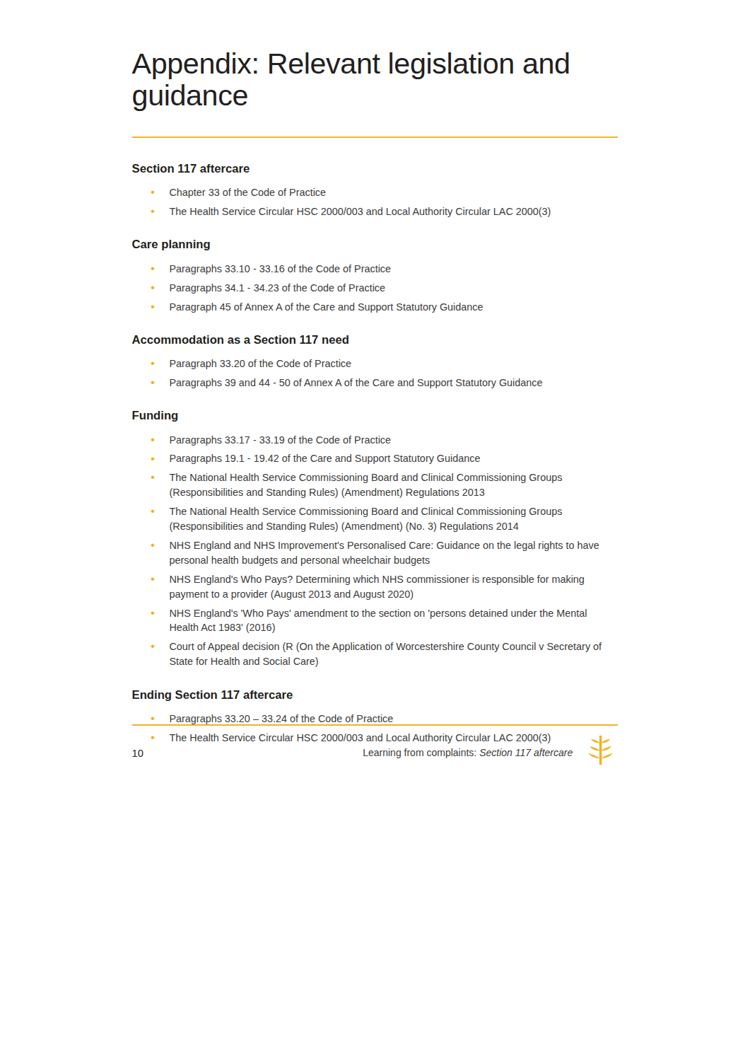Appendix: Relevant legislation and guidance
Section 117 aftercare
Chapter 33 of the Code of Practice
The Health Service Circular HSC 2000/003 and Local Authority Circular LAC 2000(3)
Care planning
Paragraphs 33.10 - 33.16 of the Code of Practice
Paragraphs 34.1 - 34.23 of the Code of Practice
Paragraph 45 of Annex A of the Care and Support Statutory Guidance
Accommodation as a Section 117 need
Paragraph 33.20 of the Code of Practice
Paragraphs 39 and 44 - 50 of Annex A of the Care and Support Statutory Guidance
Funding
Paragraphs 33.17 - 33.19 of the Code of Practice
Paragraphs 19.1 - 19.42 of the Care and Support Statutory Guidance
The National Health Service Commissioning Board and Clinical Commissioning Groups (Responsibilities and Standing Rules) (Amendment) Regulations 2013
The National Health Service Commissioning Board and Clinical Commissioning Groups (Responsibilities and Standing Rules) (Amendment) (No. 3) Regulations 2014
NHS England and NHS Improvement's Personalised Care: Guidance on the legal rights to have personal health budgets and personal wheelchair budgets
NHS England's Who Pays? Determining which NHS commissioner is responsible for making payment to a provider (August 2013 and August 2020)
NHS England's 'Who Pays' amendment to the section on 'persons detained under the Mental Health Act 1983' (2016)
Court of Appeal decision (R (On the Application of Worcestershire County Council v Secretary of State for Health and Social Care)
Ending Section 117 aftercare
Paragraphs 33.20 – 33.24 of the Code of Practice
The Health Service Circular HSC 2000/003 and Local Authority Circular LAC 2000(3)
10 Learning from complaints: Section 117 aftercare